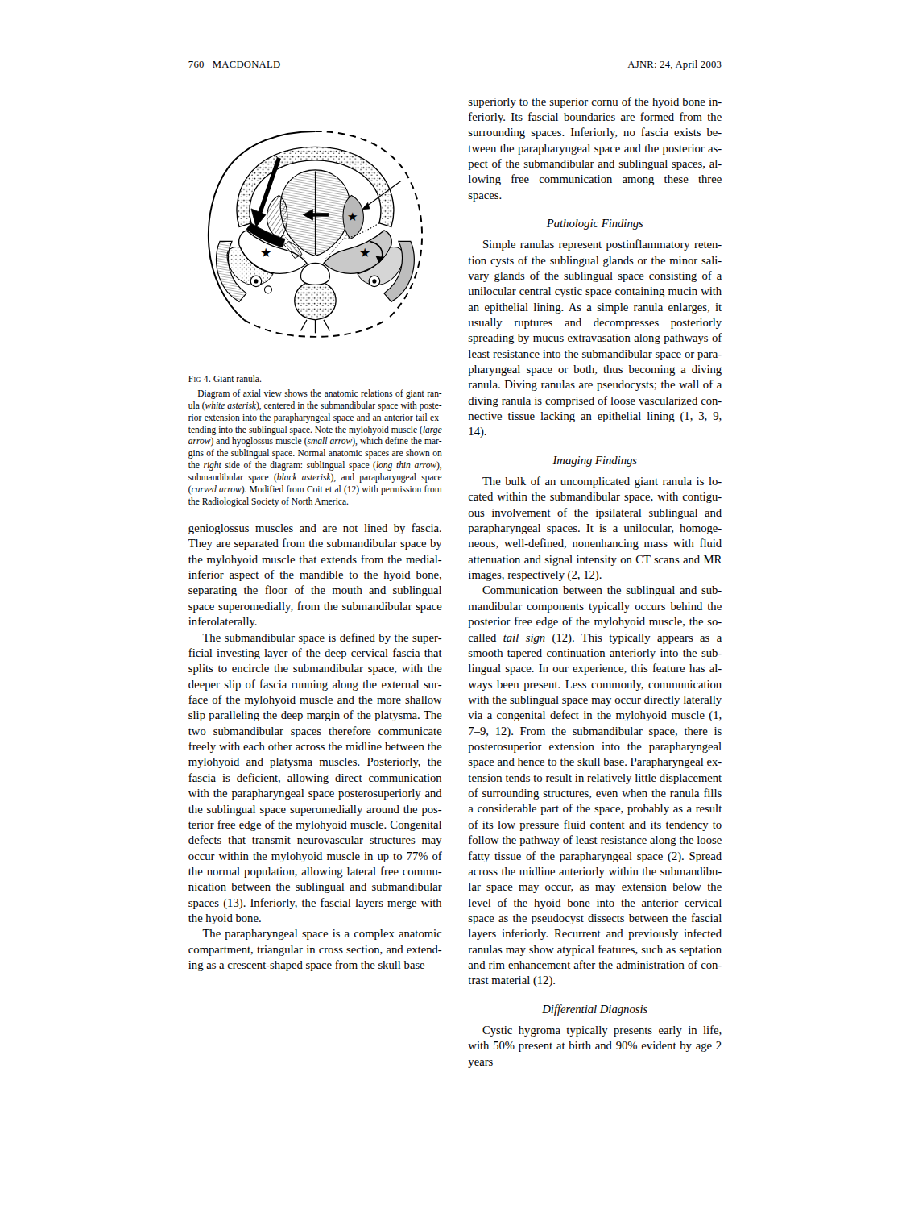760 MACDONALD AJNR: 24, April 2003
★ ★ ★
Fig 4. Giant ranula.
Diagram of axial view shows the anatomic relations of giant ranula (white asterisk), centered in the submandibular space with posterior extension into the parapharyngeal space and an anterior tail extending into the sublingual space. Note the mylohyoid muscle (large arrow) and hyoglossus muscle (small arrow), which define the margins of the sublingual space. Normal anatomic spaces are shown on the right side of the diagram: sublingual space (long thin arrow), submandibular space (black asterisk), and parapharyngeal space (curved arrow). Modified from Coit et al (12) with permission from the Radiological Society of North America.
genioglossus muscles and are not lined by fascia. They are separated from the submandibular space by the mylohyoid muscle that extends from the medial-inferior aspect of the mandible to the hyoid bone, separating the floor of the mouth and sublingual space superomedially, from the submandibular space inferolaterally.
The submandibular space is defined by the superficial investing layer of the deep cervical fascia that splits to encircle the submandibular space, with the deeper slip of fascia running along the external surface of the mylohyoid muscle and the more shallow slip paralleling the deep margin of the platysma. The two submandibular spaces therefore communicate freely with each other across the midline between the mylohyoid and platysma muscles. Posteriorly, the fascia is deficient, allowing direct communication with the parapharyngeal space posterosuperiorly and the sublingual space superomedially around the posterior free edge of the mylohyoid muscle. Congenital defects that transmit neurovascular structures may occur within the mylohyoid muscle in up to 77% of the normal population, allowing lateral free communication between the sublingual and submandibular spaces (13). Inferiorly, the fascial layers merge with the hyoid bone.
The parapharyngeal space is a complex anatomic compartment, triangular in cross section, and extending as a crescent-shaped space from the skull base
superiorly to the superior cornu of the hyoid bone inferiorly. Its fascial boundaries are formed from the surrounding spaces. Inferiorly, no fascia exists between the parapharyngeal space and the posterior aspect of the submandibular and sublingual spaces, allowing free communication among these three spaces.
Pathologic Findings
Simple ranulas represent postinflammatory retention cysts of the sublingual glands or the minor salivary glands of the sublingual space consisting of a unilocular central cystic space containing mucin with an epithelial lining. As a simple ranula enlarges, it usually ruptures and decompresses posteriorly spreading by mucus extravasation along pathways of least resistance into the submandibular space or parapharyngeal space or both, thus becoming a diving ranula. Diving ranulas are pseudocysts; the wall of a diving ranula is comprised of loose vascularized connective tissue lacking an epithelial lining (1, 3, 9, 14).
Imaging Findings
The bulk of an uncomplicated giant ranula is located within the submandibular space, with contiguous involvement of the ipsilateral sublingual and parapharyngeal spaces. It is a unilocular, homogeneous, well-defined, nonenhancing mass with fluid attenuation and signal intensity on CT scans and MR images, respectively (2, 12).
Communication between the sublingual and submandibular components typically occurs behind the posterior free edge of the mylohyoid muscle, the so-called tail sign (12). This typically appears as a smooth tapered continuation anteriorly into the sublingual space. In our experience, this feature has always been present. Less commonly, communication with the sublingual space may occur directly laterally via a congenital defect in the mylohyoid muscle (1, 7–9, 12). From the submandibular space, there is posterosuperior extension into the parapharyngeal space and hence to the skull base. Parapharyngeal extension tends to result in relatively little displacement of surrounding structures, even when the ranula fills a considerable part of the space, probably as a result of its low pressure fluid content and its tendency to follow the pathway of least resistance along the loose fatty tissue of the parapharyngeal space (2). Spread across the midline anteriorly within the submandibular space may occur, as may extension below the level of the hyoid bone into the anterior cervical space as the pseudocyst dissects between the fascial layers inferiorly. Recurrent and previously infected ranulas may show atypical features, such as septation and rim enhancement after the administration of contrast material (12).
Differential Diagnosis
Cystic hygroma typically presents early in life, with 50% present at birth and 90% evident by age 2 years